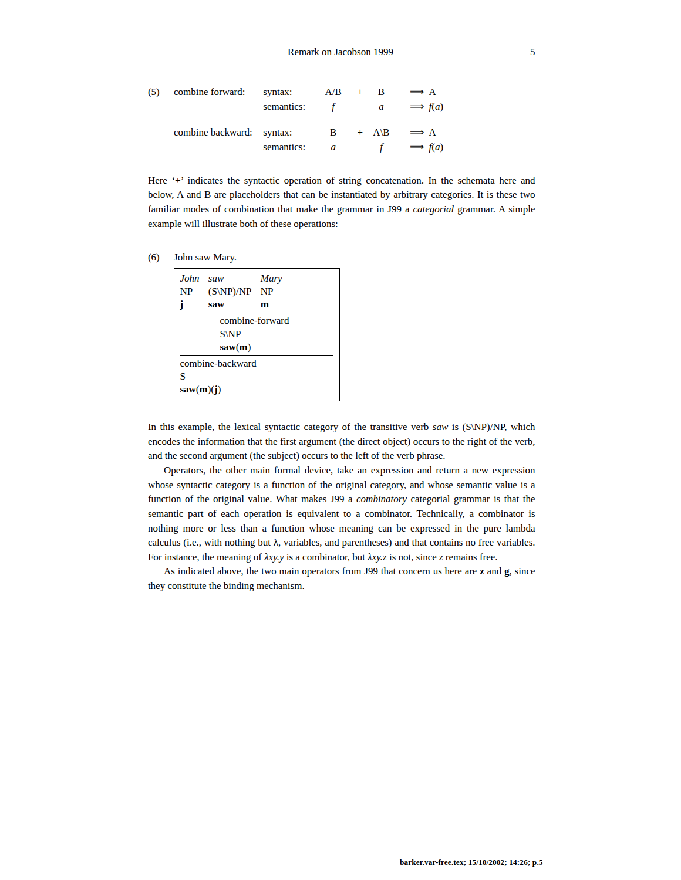Remark on Jacobson 1999 5
(5)
| combine forward: | syntax: | A/B | + | B | ⟹ | A |
| | semantics: | f | | a | ⟹ | f ( a ) |
| combine backward: | syntax: | B | + | A\B | ⟹ | A |
| | semantics: | a | | f | ⟹ | f ( a ) |
Here ‘+’ indicates the syntactic operation of string concatenation. In the schemata here and below, A and B are placeholders that can be instantiated by arbitrary categories. It is these two familiar modes of combination that make the grammar in J99 a categorial grammar. A simple example will illustrate both of these operations:
(6)
John saw Mary.
| John | saw | Mary |
| NP | (S\NP)/NP | NP |
| j | saw | m |
combine-forward S\NP saw(m)
combine-backward S saw(m)(j)
In this example, the lexical syntactic category of the transitive verb saw is (S\NP)/NP, which encodes the information that the first argument (the direct object) occurs to the right of the verb, and the second argument (the subject) occurs to the left of the verb phrase.
Operators, the other main formal device, take an expression and return a new expression whose syntactic category is a function of the original category, and whose semantic value is a function of the original value. What makes J99 a combinatory categorial grammar is that the semantic part of each operation is equivalent to a combinator. Technically, a combinator is nothing more or less than a function whose meaning can be expressed in the pure lambda calculus (i.e., with nothing but λ, variables, and parentheses) and that contains no free variables. For instance, the meaning of λxy.y is a combinator, but λxy.z is not, since z remains free.
As indicated above, the two main operators from J99 that concern us here are z and g, since they constitute the binding mechanism.
barker.var-free.tex; 15/10/2002; 14:26; p.5